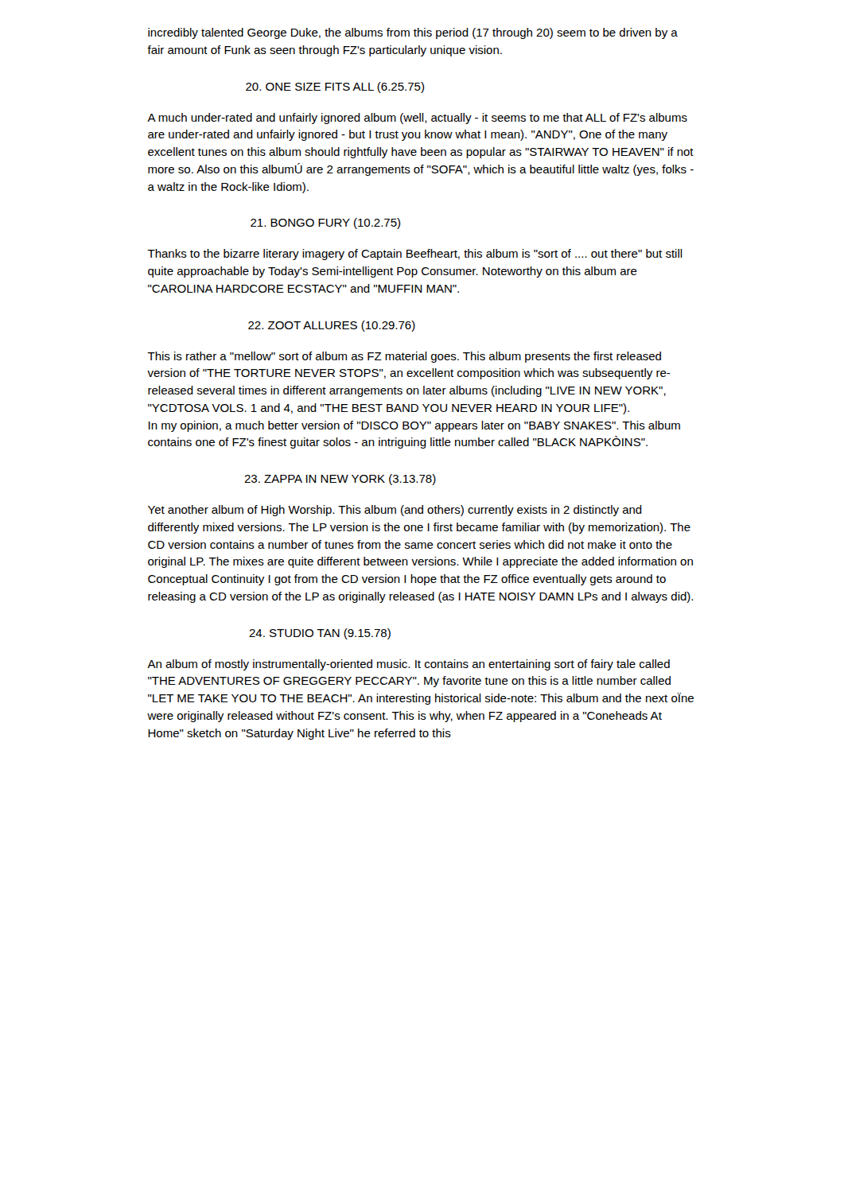incredibly talented George Duke, the albums from this period (17 through 20) seem to be driven by a fair amount of Funk as seen through FZ's particularly unique vision.
20. ONE SIZE FITS ALL (6.25.75)
A much under-rated and unfairly ignored album (well, actually - it seems to me that ALL of FZ's albums are under-rated and unfairly ignored - but I trust you know what I mean). "ANDY", One of the many excellent tunes on this album should rightfully have been as popular as "STAIRWAY TO HEAVEN" if not more so. Also on this albumÚ are 2 arrangements of "SOFA", which is a beautiful little waltz (yes, folks - a waltz in the Rock-like Idiom).
21. BONGO FURY (10.2.75)
Thanks to the bizarre literary imagery of Captain Beefheart, this album is "sort of .... out there" but still quite approachable by Today's Semi-intelligent Pop Consumer. Noteworthy on this album are "CAROLINA HARDCORE ECSTACY" and "MUFFIN MAN".
22. ZOOT ALLURES (10.29.76)
This is rather a "mellow" sort of album as FZ material goes. This album presents the first released version of "THE TORTURE NEVER STOPS", an excellent composition which was subsequently re-released several times in different arrangements on later albums (including "LIVE IN NEW YORK", "YCDTOSA VOLS. 1 and 4, and "THE BEST BAND YOU NEVER HEARD IN YOUR LIFE").
In my opinion, a much better version of "DISCO BOY" appears later on "BABY SNAKES". This album contains one of FZ's finest guitar solos - an intriguing little number called "BLACK NAPKÒINS".
23. ZAPPA IN NEW YORK (3.13.78)
Yet another album of High Worship. This album (and others) currently exists in 2 distinctly and differently mixed versions. The LP version is the one I first became familiar with (by memorization). The CD version contains a number of tunes from the same concert series which did not make it onto the original LP. The mixes are quite different between versions. While I appreciate the added information on Conceptual Continuity I got from the CD version I hope that the FZ office eventually gets around to releasing a CD version of the LP as originally released (as I HATE NOISY DAMN LPs and I always did).
24. STUDIO TAN (9.15.78)
An album of mostly instrumentally-oriented music. It contains an entertaining sort of fairy tale called "THE ADVENTURES OF GREGGERY PECCARY". My favorite tune on this is a little number called "LET ME TAKE YOU TO THE BEACH". An interesting historical side-note: This album and the next oÏne were originally released without FZ's consent. This is why, when FZ appeared in a "Coneheads At Home" sketch on "Saturday Night Live" he referred to this